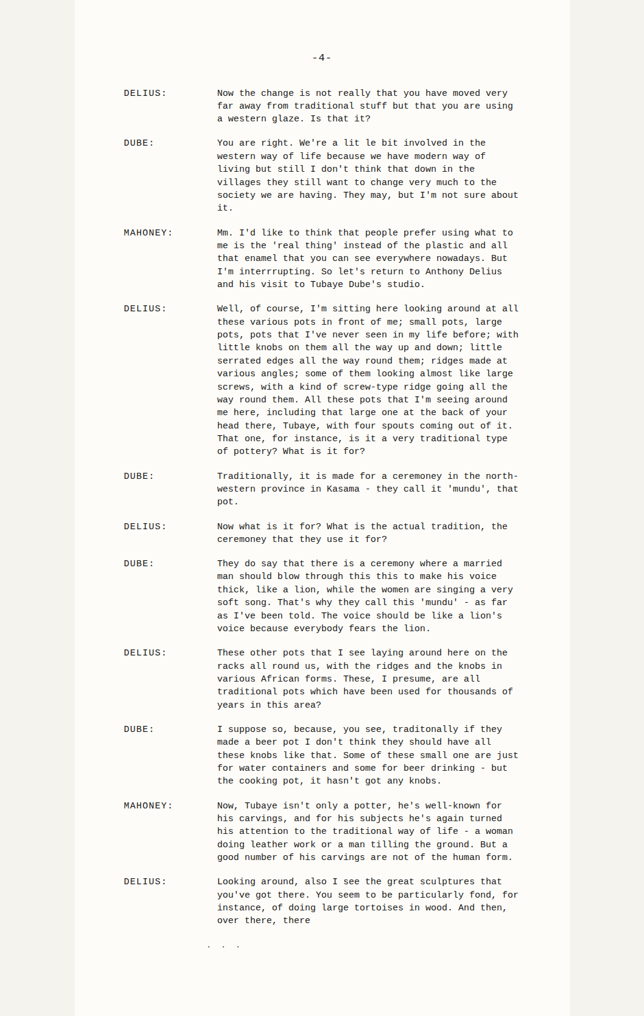-4-
Delius:
Now the change is not really that you have moved very far away from traditional stuff but that you are using a western glaze. Is that it?
Dube:
You are right. We're a lit le bit involved in the western way of life because we have modern way of living but still I don't think that down in the villages they still want to change very much to the society we are having. They may, but I'm not sure about it.
Mahoney:
Mm. I'd like to think that people prefer using what to me is the 'real thing' instead of the plastic and all that enamel that you can see everywhere nowadays. But I'm interrrupting. So let's return to Anthony Delius and his visit to Tubaye Dube's studio.
Delius:
Well, of course, I'm sitting here looking around at all these various pots in front of me; small pots, large pots, pots that I've never seen in my life before; with little knobs on them all the way up and down; little serrated edges all the way round them; ridges made at various angles; some of them looking almost like large screws, with a kind of screw-type ridge going all the way round them. All these pots that I'm seeing around me here, including that large one at the back of your head there, Tubaye, with four spouts coming out of it. That one, for instance, is it a very traditional type of pottery? What is it for?
Dube:
Traditionally, it is made for a ceremoney in the north-western province in Kasama - they call it 'mundu', that pot.
Delius:
Now what is it for? What is the actual tradition, the ceremoney that they use it for?
Dube:
They do say that there is a ceremony where a married man should blow through this this to make his voice thick, like a lion, while the women are singing a very soft song. That's why they call this 'mundu' - as far as I've been told. The voice should be like a lion's voice because everybody fears the lion.
Delius:
These other pots that I see laying around here on the racks all round us, with the ridges and the knobs in various African forms. These, I presume, are all traditional pots which have been used for thousands of years in this area?
Dube:
I suppose so, because, you see, traditonally if they made a beer pot I don't think they should have all these knobs like that. Some of these small one are just for water containers and some for beer drinking - but the cooking pot, it hasn't got any knobs.
Mahoney:
Now, Tubaye isn't only a potter, he's well-known for his carvings, and for his subjects he's again turned his attention to the traditional way of life - a woman doing leather work or a man tilling the ground. But a good number of his carvings are not of the human form.
Delius:
Looking around, also I see the great sculptures that you've got there. You seem to be particularly fond, for instance, of doing large tortoises in wood. And then, over there, there
. . .